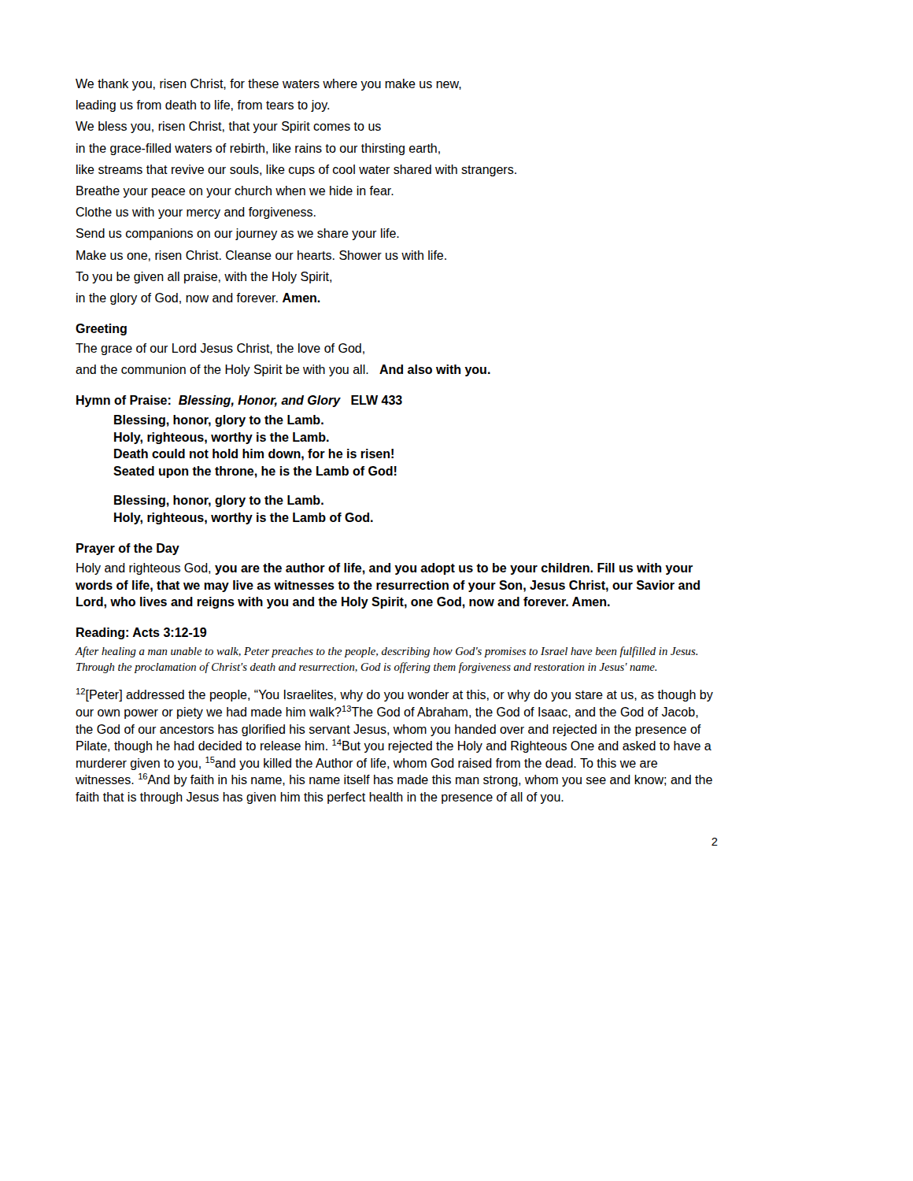We thank you, risen Christ, for these waters where you make us new,
leading us from death to life, from tears to joy.
We bless you, risen Christ, that your Spirit comes to us
in the grace-filled waters of rebirth, like rains to our thirsting earth,
like streams that revive our souls, like cups of cool water shared with strangers.
Breathe your peace on your church when we hide in fear.
Clothe us with your mercy and forgiveness.
Send us companions on our journey as we share your life.
Make us one, risen Christ. Cleanse our hearts. Shower us with life.
To you be given all praise, with the Holy Spirit,
in the glory of God, now and forever. Amen.
Greeting
The grace of our Lord Jesus Christ, the love of God,
and the communion of the Holy Spirit be with you all. And also with you.
Hymn of Praise: Blessing, Honor, and Glory ELW 433
Blessing, honor, glory to the Lamb.
Holy, righteous, worthy is the Lamb.
Death could not hold him down, for he is risen!
Seated upon the throne, he is the Lamb of God!
Blessing, honor, glory to the Lamb.
Holy, righteous, worthy is the Lamb of God.
Prayer of the Day
Holy and righteous God, you are the author of life, and you adopt us to be your children. Fill us with your words of life, that we may live as witnesses to the resurrection of your Son, Jesus Christ, our Savior and Lord, who lives and reigns with you and the Holy Spirit, one God, now and forever. Amen.
Reading: Acts 3:12-19
After healing a man unable to walk, Peter preaches to the people, describing how God's promises to Israel have been fulfilled in Jesus. Through the proclamation of Christ's death and resurrection, God is offering them forgiveness and restoration in Jesus' name.
12[Peter] addressed the people, “You Israelites, why do you wonder at this, or why do you stare at us, as though by our own power or piety we had made him walk?13The God of Abraham, the God of Isaac, and the God of Jacob, the God of our ancestors has glorified his servant Jesus, whom you handed over and rejected in the presence of Pilate, though he had decided to release him. 14But you rejected the Holy and Righteous One and asked to have a murderer given to you, 15and you killed the Author of life, whom God raised from the dead. To this we are witnesses. 16And by faith in his name, his name itself has made this man strong, whom you see and know; and the faith that is through Jesus has given him this perfect health in the presence of all of you.
2